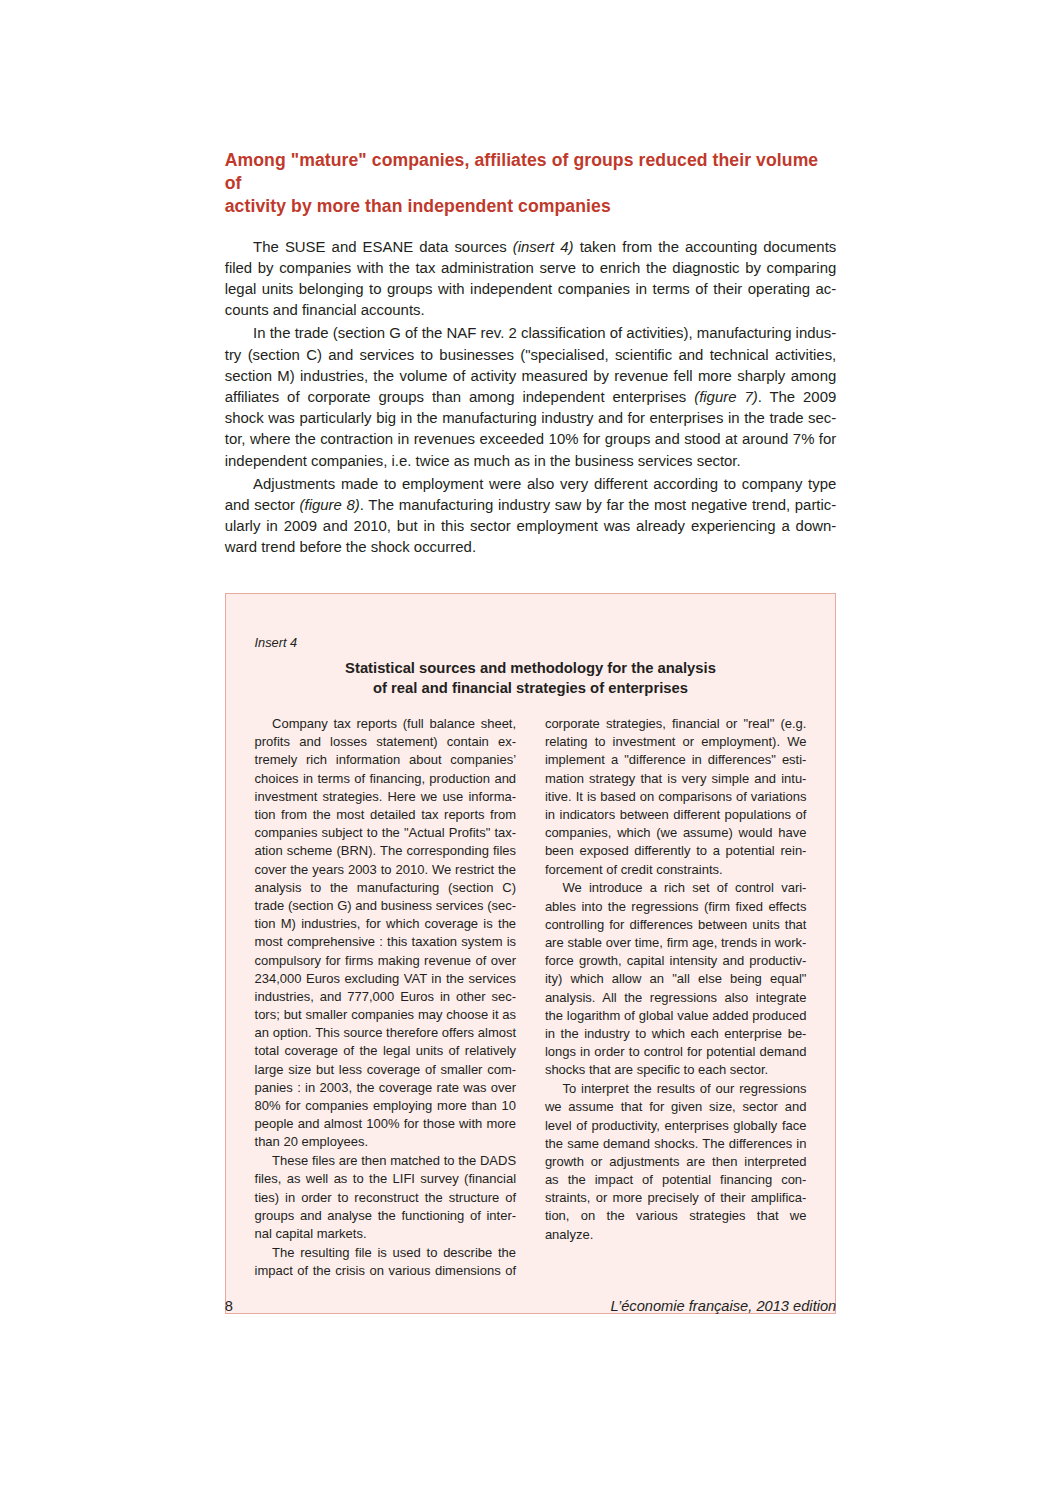Among "mature" companies, affiliates of groups reduced their volume of
activity by more than independent companies
The SUSE and ESANE data sources (insert 4) taken from the accounting documents filed by companies with the tax administration serve to enrich the diagnostic by comparing legal units belonging to groups with independent companies in terms of their operating accounts and financial accounts.
In the trade (section G of the NAF rev. 2 classification of activities), manufacturing industry (section C) and services to businesses ("specialised, scientific and technical activities, section M) industries, the volume of activity measured by revenue fell more sharply among affiliates of corporate groups than among independent enterprises (figure 7). The 2009 shock was particularly big in the manufacturing industry and for enterprises in the trade sector, where the contraction in revenues exceeded 10% for groups and stood at around 7% for independent companies, i.e. twice as much as in the business services sector.
Adjustments made to employment were also very different according to company type and sector (figure 8). The manufacturing industry saw by far the most negative trend, particularly in 2009 and 2010, but in this sector employment was already experiencing a downward trend before the shock occurred.
Insert 4
Statistical sources and methodology for the analysis
of real and financial strategies of enterprises
Company tax reports (full balance sheet, profits and losses statement) contain extremely rich information about companies’ choices in terms of financing, production and investment strategies. Here we use information from the most detailed tax reports from companies subject to the "Actual Profits" taxation scheme (BRN). The corresponding files cover the years 2003 to 2010. We restrict the analysis to the manufacturing (section C) trade (section G) and business services (section M) industries, for which coverage is the most comprehensive : this taxation system is compulsory for firms making revenue of over 234,000 Euros excluding VAT in the services industries, and 777,000 Euros in other sectors; but smaller companies may choose it as an option. This source therefore offers almost total coverage of the legal units of relatively large size but less coverage of smaller companies : in 2003, the coverage rate was over 80% for companies employing more than 10 people and almost 100% for those with more than 20 employees.
These files are then matched to the DADS files, as well as to the LIFI survey (financial ties) in order to reconstruct the structure of groups and analyse the functioning of internal capital markets.
The resulting file is used to describe the impact of the crisis on various dimensions of corporate strategies, financial or "real" (e.g. relating to investment or employment). We implement a "difference in differences" estimation strategy that is very simple and intuitive. It is based on comparisons of variations in indicators between different populations of companies, which (we assume) would have been exposed differently to a potential reinforcement of credit constraints.
We introduce a rich set of control variables into the regressions (firm fixed effects controlling for differences between units that are stable over time, firm age, trends in workforce growth, capital intensity and productivity) which allow an "all else being equal" analysis. All the regressions also integrate the logarithm of global value added produced in the industry to which each enterprise belongs in order to control for potential demand shocks that are specific to each sector.
To interpret the results of our regressions we assume that for given size, sector and level of productivity, enterprises globally face the same demand shocks. The differences in growth or adjustments are then interpreted as the impact of potential financing constraints, or more precisely of their amplification, on the various strategies that we analyze.
8 L’économie française, 2013 edition